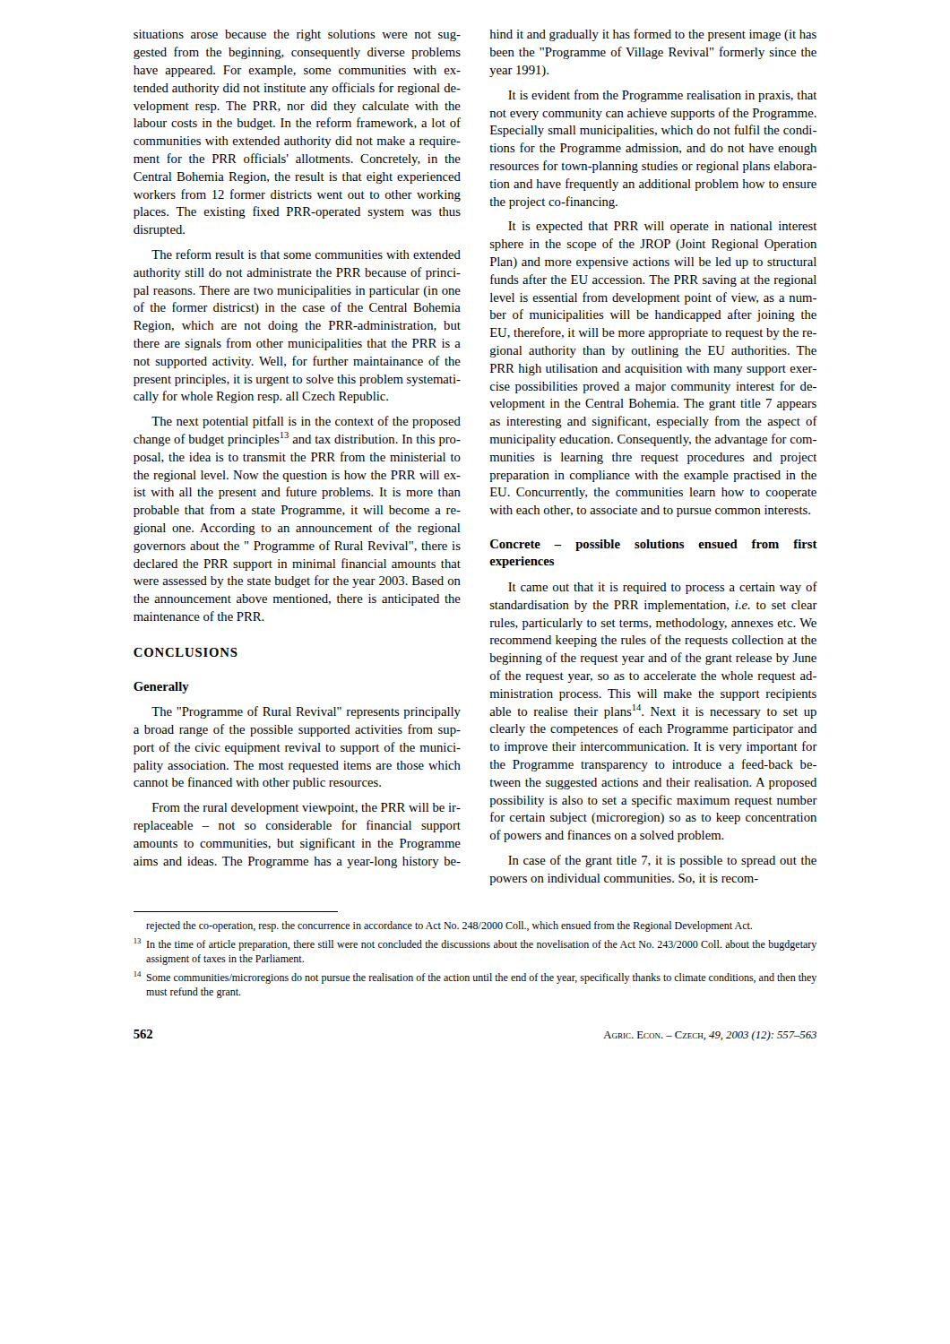situations arose because the right solutions were not suggested from the beginning, consequently diverse problems have appeared. For example, some communities with extended authority did not institute any officials for regional development resp. The PRR, nor did they calculate with the labour costs in the budget. In the reform framework, a lot of communities with extended authority did not make a requirement for the PRR officials' allotments. Concretely, in the Central Bohemia Region, the result is that eight experienced workers from 12 former districts went out to other working places. The existing fixed PRR-operated system was thus disrupted.
The reform result is that some communities with extended authority still do not administrate the PRR because of principal reasons. There are two municipalities in particular (in one of the former districst) in the case of the Central Bohemia Region, which are not doing the PRR-administration, but there are signals from other municipalities that the PRR is a not supported activity. Well, for further maintainance of the present principles, it is urgent to solve this problem systematically for whole Region resp. all Czech Republic.
The next potential pitfall is in the context of the proposed change of budget principles13 and tax distribution. In this proposal, the idea is to transmit the PRR from the ministerial to the regional level. Now the question is how the PRR will exist with all the present and future problems. It is more than probable that from a state Programme, it will become a regional one. According to an announcement of the regional governors about the " Programme of Rural Revival", there is declared the PRR support in minimal financial amounts that were assessed by the state budget for the year 2003. Based on the announcement above mentioned, there is anticipated the maintenance of the PRR.
CONCLUSIONS
Generally
The "Programme of Rural Revival" represents principally a broad range of the possible supported activities from support of the civic equipment revival to support of the municipality association. The most requested items are those which cannot be financed with other public resources.
From the rural development viewpoint, the PRR will be irreplaceable – not so considerable for financial support amounts to communities, but significant in the Programme aims and ideas. The Programme has a year-long history behind it and gradually it has formed to the present image (it has been the "Programme of Village Revival" formerly since the year 1991).
It is evident from the Programme realisation in praxis, that not every community can achieve supports of the Programme. Especially small municipalities, which do not fulfil the conditions for the Programme admission, and do not have enough resources for town-planning studies or regional plans elaboration and have frequently an additional problem how to ensure the project co-financing.
It is expected that PRR will operate in national interest sphere in the scope of the JROP (Joint Regional Operation Plan) and more expensive actions will be led up to structural funds after the EU accession. The PRR saving at the regional level is essential from development point of view, as a number of municipalities will be handicapped after joining the EU, therefore, it will be more appropriate to request by the regional authority than by outlining the EU authorities. The PRR high utilisation and acquisition with many support exercise possibilities proved a major community interest for development in the Central Bohemia. The grant title 7 appears as interesting and significant, especially from the aspect of municipality education. Consequently, the advantage for communities is learning thre request procedures and project preparation in compliance with the example practised in the EU. Concurrently, the communities learn how to cooperate with each other, to associate and to pursue common interests.
Concrete – possible solutions ensued from first experiences
It came out that it is required to process a certain way of standardisation by the PRR implementation, i.e. to set clear rules, particularly to set terms, methodology, annexes etc. We recommend keeping the rules of the requests collection at the beginning of the request year and of the grant release by June of the request year, so as to accelerate the whole request administration process. This will make the support recipients able to realise their plans14. Next it is necessary to set up clearly the competences of each Programme participator and to improve their intercommunication. It is very important for the Programme transparency to introduce a feed-back between the suggested actions and their realisation. A proposed possibility is also to set a specific maximum request number for certain subject (microregion) so as to keep concentration of powers and finances on a solved problem.
In case of the grant title 7, it is possible to spread out the powers on individual communities. So, it is recom-
rejected the co-operation, resp. the concurrence in accordance to Act No. 248/2000 Coll., which ensued from the Regional Development Act.
13 In the time of article preparation, there still were not concluded the discussions about the novelisation of the Act No. 243/2000 Coll. about the bugdgetary assigment of taxes in the Parliament.
14 Some communities/microregions do not pursue the realisation of the action until the end of the year, specifically thanks to climate conditions, and then they must refund the grant.
562 Agric. Econ. – Czech, 49, 2003 (12): 557–563